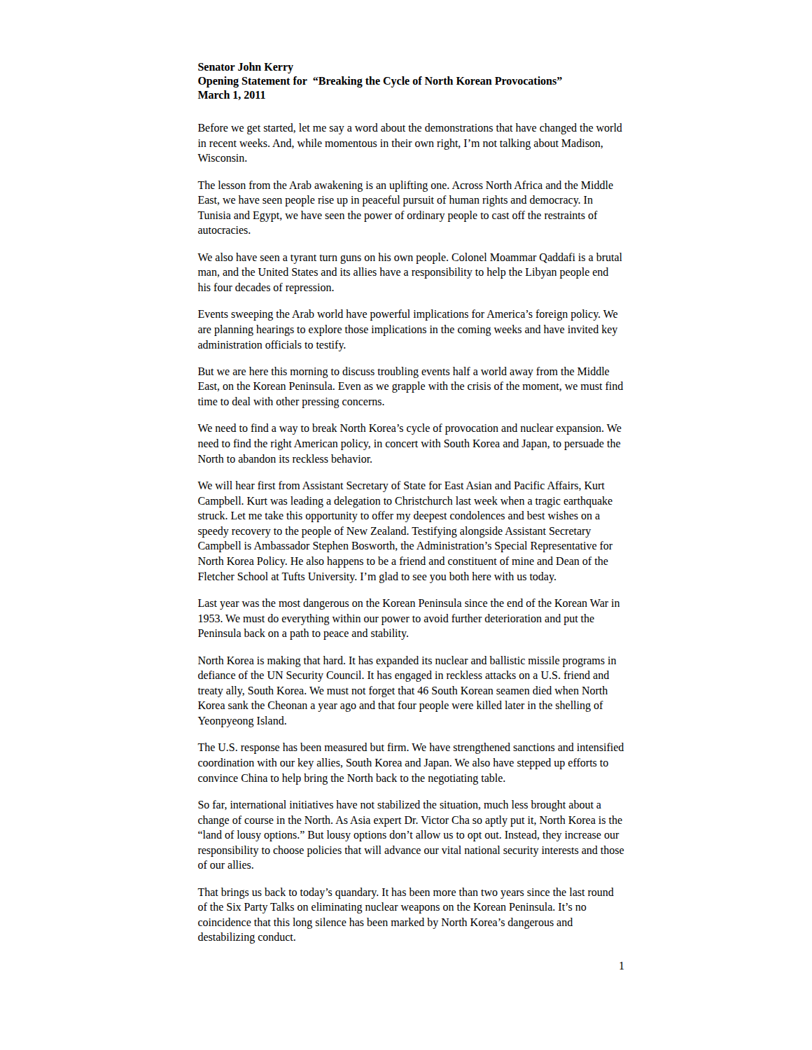Senator John Kerry
Opening Statement for “Breaking the Cycle of North Korean Provocations”
March 1, 2011
Before we get started, let me say a word about the demonstrations that have changed the world in recent weeks. And, while momentous in their own right, I’m not talking about Madison, Wisconsin.
The lesson from the Arab awakening is an uplifting one. Across North Africa and the Middle East, we have seen people rise up in peaceful pursuit of human rights and democracy. In Tunisia and Egypt, we have seen the power of ordinary people to cast off the restraints of autocracies.
We also have seen a tyrant turn guns on his own people. Colonel Moammar Qaddafi is a brutal man, and the United States and its allies have a responsibility to help the Libyan people end his four decades of repression.
Events sweeping the Arab world have powerful implications for America’s foreign policy. We are planning hearings to explore those implications in the coming weeks and have invited key administration officials to testify.
But we are here this morning to discuss troubling events half a world away from the Middle East, on the Korean Peninsula. Even as we grapple with the crisis of the moment, we must find time to deal with other pressing concerns.
We need to find a way to break North Korea’s cycle of provocation and nuclear expansion. We need to find the right American policy, in concert with South Korea and Japan, to persuade the North to abandon its reckless behavior.
We will hear first from Assistant Secretary of State for East Asian and Pacific Affairs, Kurt Campbell. Kurt was leading a delegation to Christchurch last week when a tragic earthquake struck. Let me take this opportunity to offer my deepest condolences and best wishes on a speedy recovery to the people of New Zealand. Testifying alongside Assistant Secretary Campbell is Ambassador Stephen Bosworth, the Administration’s Special Representative for North Korea Policy. He also happens to be a friend and constituent of mine and Dean of the Fletcher School at Tufts University. I’m glad to see you both here with us today.
Last year was the most dangerous on the Korean Peninsula since the end of the Korean War in 1953. We must do everything within our power to avoid further deterioration and put the Peninsula back on a path to peace and stability.
North Korea is making that hard. It has expanded its nuclear and ballistic missile programs in defiance of the UN Security Council. It has engaged in reckless attacks on a U.S. friend and treaty ally, South Korea. We must not forget that 46 South Korean seamen died when North Korea sank the Cheonan a year ago and that four people were killed later in the shelling of Yeonpyeong Island.
The U.S. response has been measured but firm. We have strengthened sanctions and intensified coordination with our key allies, South Korea and Japan. We also have stepped up efforts to convince China to help bring the North back to the negotiating table.
So far, international initiatives have not stabilized the situation, much less brought about a change of course in the North. As Asia expert Dr. Victor Cha so aptly put it, North Korea is the “land of lousy options.” But lousy options don’t allow us to opt out. Instead, they increase our responsibility to choose policies that will advance our vital national security interests and those of our allies.
That brings us back to today’s quandary. It has been more than two years since the last round of the Six Party Talks on eliminating nuclear weapons on the Korean Peninsula. It’s no coincidence that this long silence has been marked by North Korea’s dangerous and destabilizing conduct.
1